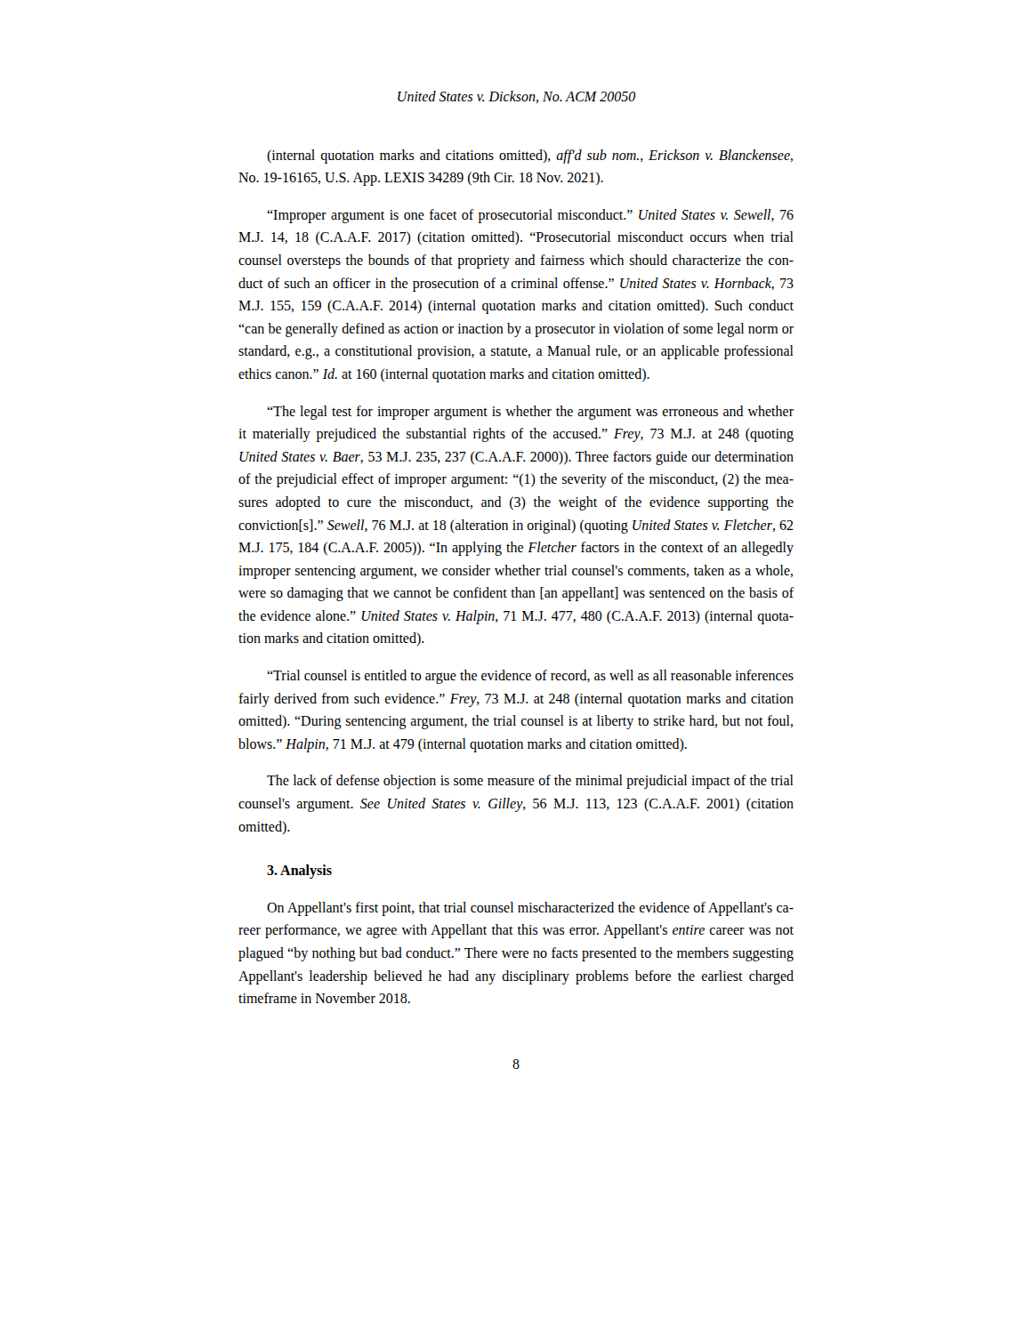United States v. Dickson, No. ACM 20050
(internal quotation marks and citations omitted), aff'd sub nom., Erickson v. Blanckensee, No. 19-16165, U.S. App. LEXIS 34289 (9th Cir. 18 Nov. 2021).
“Improper argument is one facet of prosecutorial misconduct.” United States v. Sewell, 76 M.J. 14, 18 (C.A.A.F. 2017) (citation omitted). “Prosecutorial misconduct occurs when trial counsel oversteps the bounds of that propriety and fairness which should characterize the conduct of such an officer in the prosecution of a criminal offense.” United States v. Hornback, 73 M.J. 155, 159 (C.A.A.F. 2014) (internal quotation marks and citation omitted). Such conduct “can be generally defined as action or inaction by a prosecutor in violation of some legal norm or standard, e.g., a constitutional provision, a statute, a Manual rule, or an applicable professional ethics canon.” Id. at 160 (internal quotation marks and citation omitted).
“The legal test for improper argument is whether the argument was erroneous and whether it materially prejudiced the substantial rights of the accused.” Frey, 73 M.J. at 248 (quoting United States v. Baer, 53 M.J. 235, 237 (C.A.A.F. 2000)). Three factors guide our determination of the prejudicial effect of improper argument: “(1) the severity of the misconduct, (2) the measures adopted to cure the misconduct, and (3) the weight of the evidence supporting the conviction[s].” Sewell, 76 M.J. at 18 (alteration in original) (quoting United States v. Fletcher, 62 M.J. 175, 184 (C.A.A.F. 2005)). “In applying the Fletcher factors in the context of an allegedly improper sentencing argument, we consider whether trial counsel's comments, taken as a whole, were so damaging that we cannot be confident than [an appellant] was sentenced on the basis of the evidence alone.” United States v. Halpin, 71 M.J. 477, 480 (C.A.A.F. 2013) (internal quotation marks and citation omitted).
“Trial counsel is entitled to argue the evidence of record, as well as all reasonable inferences fairly derived from such evidence.” Frey, 73 M.J. at 248 (internal quotation marks and citation omitted). “During sentencing argument, the trial counsel is at liberty to strike hard, but not foul, blows.” Halpin, 71 M.J. at 479 (internal quotation marks and citation omitted).
The lack of defense objection is some measure of the minimal prejudicial impact of the trial counsel's argument. See United States v. Gilley, 56 M.J. 113, 123 (C.A.A.F. 2001) (citation omitted).
3. Analysis
On Appellant's first point, that trial counsel mischaracterized the evidence of Appellant's career performance, we agree with Appellant that this was error. Appellant's entire career was not plagued “by nothing but bad conduct.” There were no facts presented to the members suggesting Appellant's leadership believed he had any disciplinary problems before the earliest charged timeframe in November 2018.
8